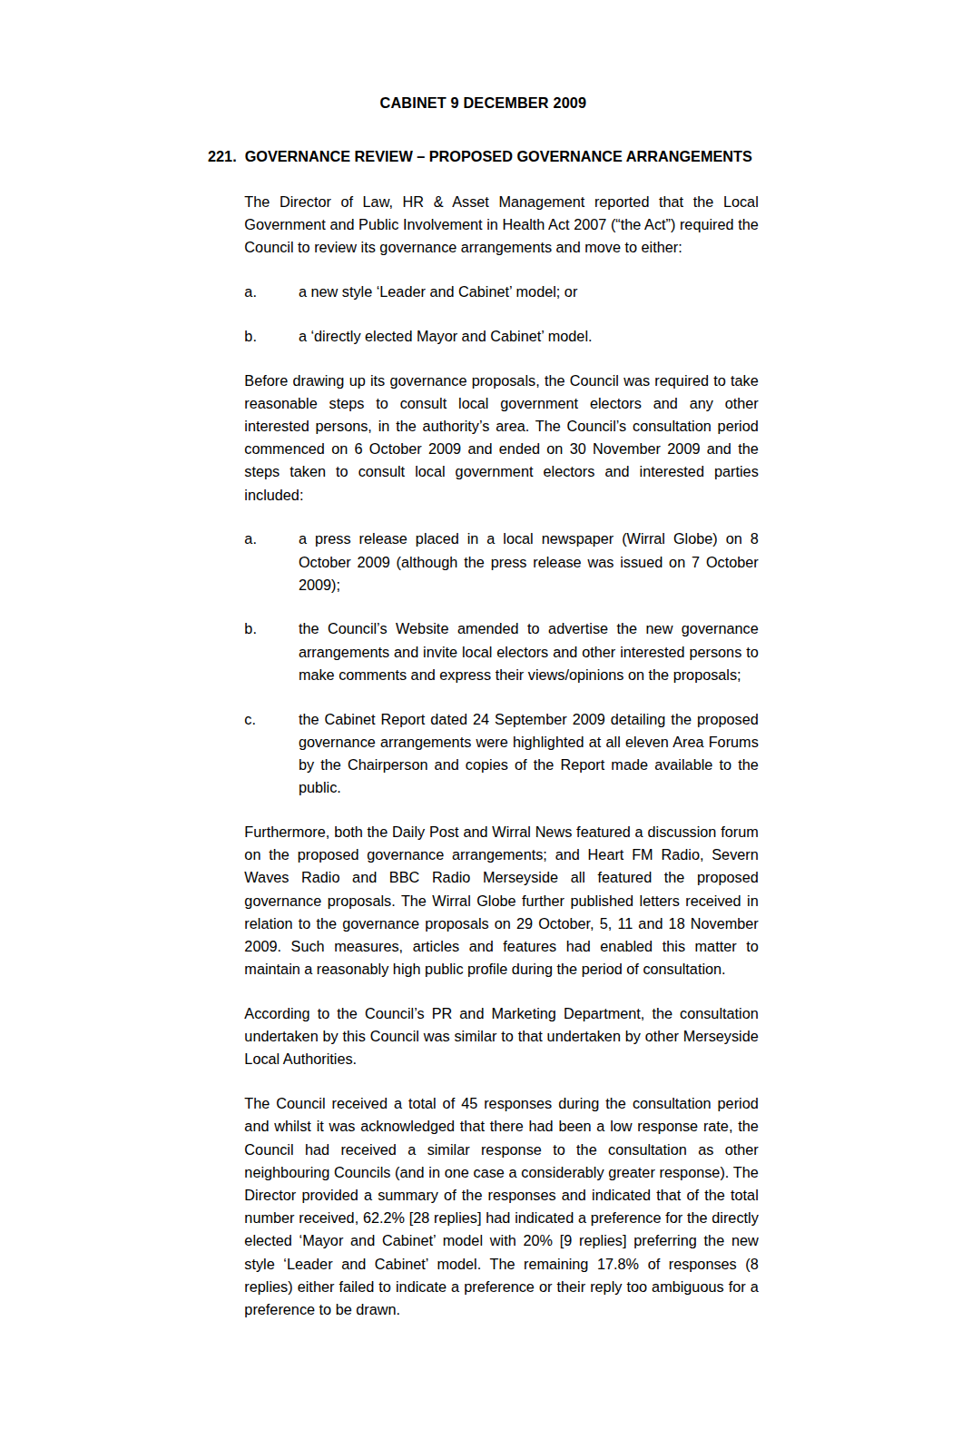CABINET 9 DECEMBER 2009
221. Governance Review – Proposed Governance Arrangements
The Director of Law, HR & Asset Management reported that the Local Government and Public Involvement in Health Act 2007 (“the Act”) required the Council to review its governance arrangements and move to either:
a. a new style ‘Leader and Cabinet’ model; or
b. a ‘directly elected Mayor and Cabinet’ model.
Before drawing up its governance proposals, the Council was required to take reasonable steps to consult local government electors and any other interested persons, in the authority’s area. The Council’s consultation period commenced on 6 October 2009 and ended on 30 November 2009 and the steps taken to consult local government electors and interested parties included:
a. a press release placed in a local newspaper (Wirral Globe) on 8 October 2009 (although the press release was issued on 7 October 2009);
b. the Council’s Website amended to advertise the new governance arrangements and invite local electors and other interested persons to make comments and express their views/opinions on the proposals;
c. the Cabinet Report dated 24 September 2009 detailing the proposed governance arrangements were highlighted at all eleven Area Forums by the Chairperson and copies of the Report made available to the public.
Furthermore, both the Daily Post and Wirral News featured a discussion forum on the proposed governance arrangements; and Heart FM Radio, Severn Waves Radio and BBC Radio Merseyside all featured the proposed governance proposals. The Wirral Globe further published letters received in relation to the governance proposals on 29 October, 5, 11 and 18 November 2009. Such measures, articles and features had enabled this matter to maintain a reasonably high public profile during the period of consultation.
According to the Council’s PR and Marketing Department, the consultation undertaken by this Council was similar to that undertaken by other Merseyside Local Authorities.
The Council received a total of 45 responses during the consultation period and whilst it was acknowledged that there had been a low response rate, the Council had received a similar response to the consultation as other neighbouring Councils (and in one case a considerably greater response). The Director provided a summary of the responses and indicated that of the total number received, 62.2% [28 replies] had indicated a preference for the directly elected ‘Mayor and Cabinet’ model with 20% [9 replies] preferring the new style ‘Leader and Cabinet’ model. The remaining 17.8% of responses (8 replies) either failed to indicate a preference or their reply too ambiguous for a preference to be drawn.